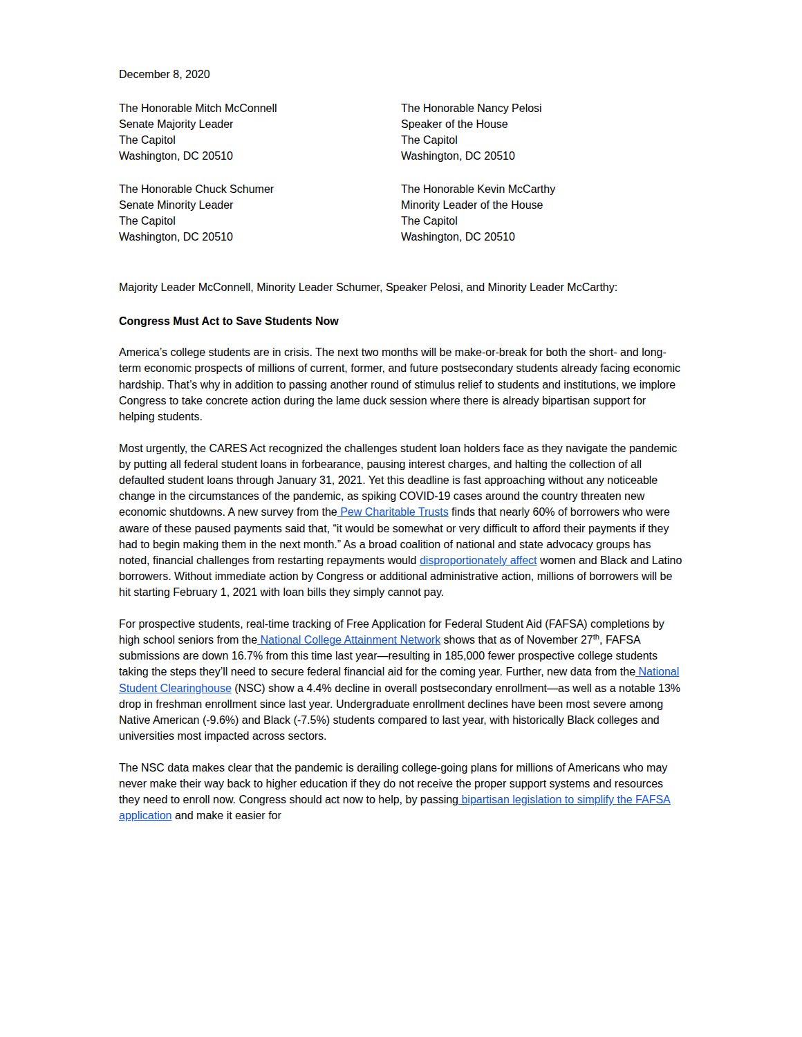December 8, 2020
| The Honorable Mitch McConnell Senate Majority Leader The Capitol Washington, DC 20510 | The Honorable Nancy Pelosi Speaker of the House The Capitol Washington, DC 20510 |
| The Honorable Chuck Schumer Senate Minority Leader The Capitol Washington, DC 20510 | The Honorable Kevin McCarthy Minority Leader of the House The Capitol Washington, DC 20510 |
Majority Leader McConnell, Minority Leader Schumer, Speaker Pelosi, and Minority Leader McCarthy:
Congress Must Act to Save Students Now
America’s college students are in crisis. The next two months will be make-or-break for both the short- and long-term economic prospects of millions of current, former, and future postsecondary students already facing economic hardship. That’s why in addition to passing another round of stimulus relief to students and institutions, we implore Congress to take concrete action during the lame duck session where there is already bipartisan support for helping students.
Most urgently, the CARES Act recognized the challenges student loan holders face as they navigate the pandemic by putting all federal student loans in forbearance, pausing interest charges, and halting the collection of all defaulted student loans through January 31, 2021. Yet this deadline is fast approaching without any noticeable change in the circumstances of the pandemic, as spiking COVID-19 cases around the country threaten new economic shutdowns. A new survey from the Pew Charitable Trusts finds that nearly 60% of borrowers who were aware of these paused payments said that, “it would be somewhat or very difficult to afford their payments if they had to begin making them in the next month.” As a broad coalition of national and state advocacy groups has noted, financial challenges from restarting repayments would disproportionately affect women and Black and Latino borrowers. Without immediate action by Congress or additional administrative action, millions of borrowers will be hit starting February 1, 2021 with loan bills they simply cannot pay.
For prospective students, real-time tracking of Free Application for Federal Student Aid (FAFSA) completions by high school seniors from the National College Attainment Network shows that as of November 27th, FAFSA submissions are down 16.7% from this time last year—resulting in 185,000 fewer prospective college students taking the steps they’ll need to secure federal financial aid for the coming year. Further, new data from the National Student Clearinghouse (NSC) show a 4.4% decline in overall postsecondary enrollment—as well as a notable 13% drop in freshman enrollment since last year. Undergraduate enrollment declines have been most severe among Native American (-9.6%) and Black (-7.5%) students compared to last year, with historically Black colleges and universities most impacted across sectors.
The NSC data makes clear that the pandemic is derailing college-going plans for millions of Americans who may never make their way back to higher education if they do not receive the proper support systems and resources they need to enroll now. Congress should act now to help, by passing bipartisan legislation to simplify the FAFSA application and make it easier for